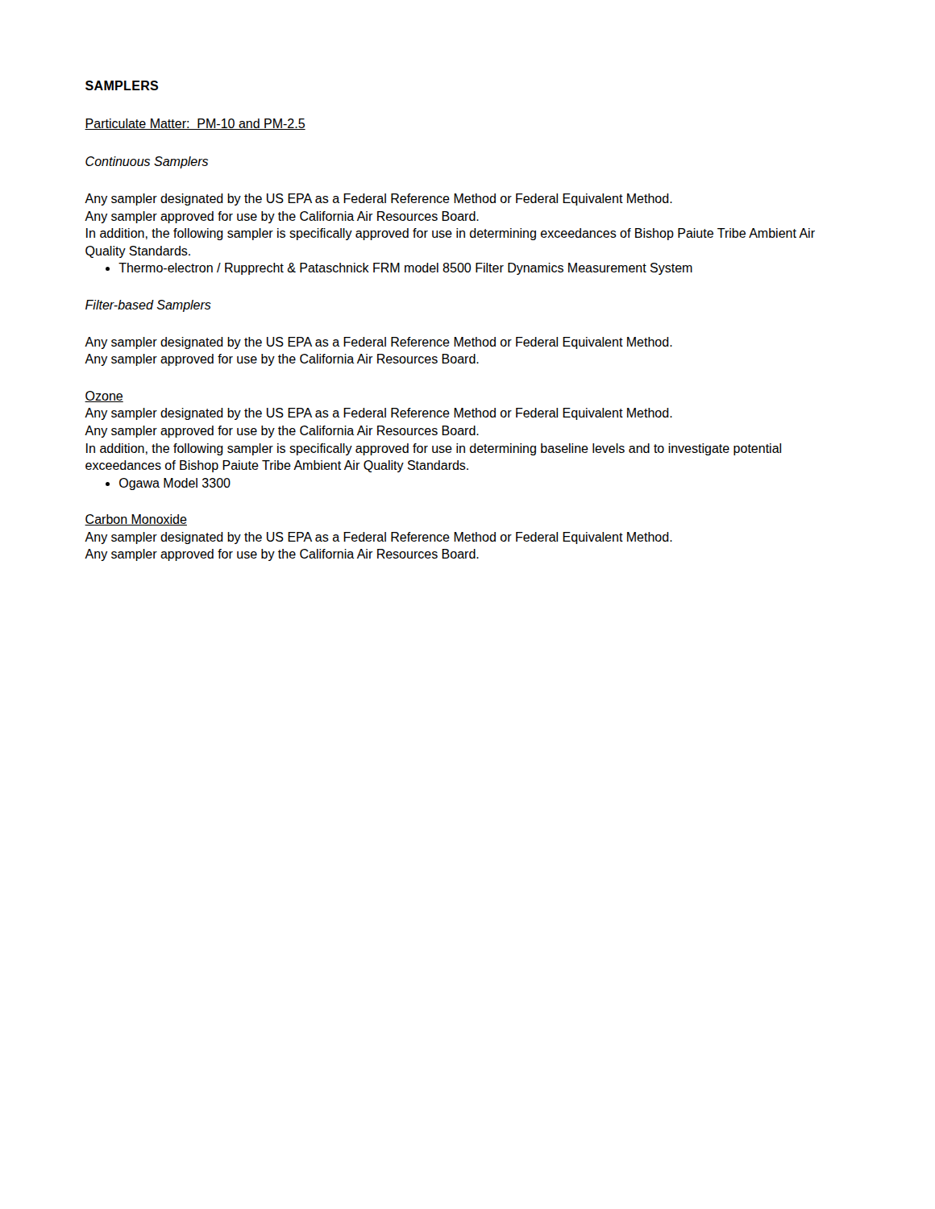SAMPLERS
Particulate Matter: PM-10 and PM-2.5
Continuous Samplers
Any sampler designated by the US EPA as a Federal Reference Method or Federal Equivalent Method.
Any sampler approved for use by the California Air Resources Board.
In addition, the following sampler is specifically approved for use in determining exceedances of Bishop Paiute Tribe Ambient Air Quality Standards.
Thermo-electron / Rupprecht & Pataschnick FRM model 8500 Filter Dynamics Measurement System
Filter-based Samplers
Any sampler designated by the US EPA as a Federal Reference Method or Federal Equivalent Method.
Any sampler approved for use by the California Air Resources Board.
Ozone
Any sampler designated by the US EPA as a Federal Reference Method or Federal Equivalent Method.
Any sampler approved for use by the California Air Resources Board.
In addition, the following sampler is specifically approved for use in determining baseline levels and to investigate potential exceedances of Bishop Paiute Tribe Ambient Air Quality Standards.
Ogawa Model 3300
Carbon Monoxide
Any sampler designated by the US EPA as a Federal Reference Method or Federal Equivalent Method.
Any sampler approved for use by the California Air Resources Board.